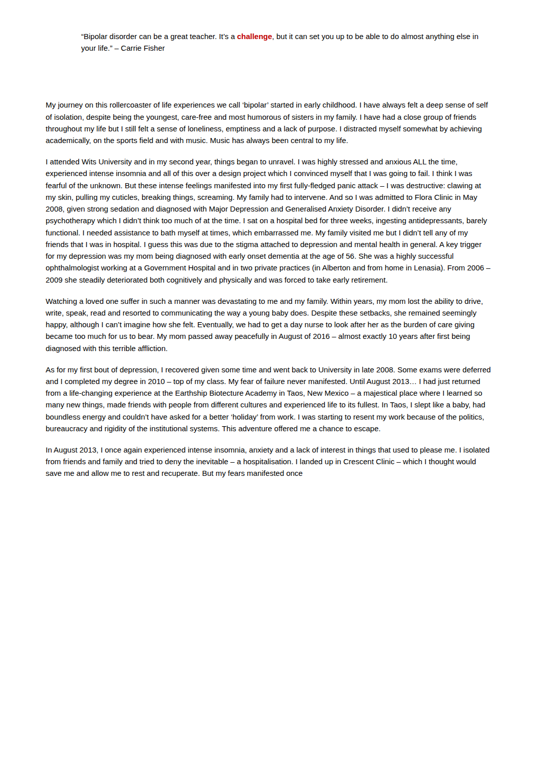“Bipolar disorder can be a great teacher. It’s a challenge, but it can set you up to be able to do almost anything else in your life.” – Carrie Fisher
My journey on this rollercoaster of life experiences we call ‘bipolar’ started in early childhood. I have always felt a deep sense of self of isolation, despite being the youngest, care-free and most humorous of sisters in my family. I have had a close group of friends throughout my life but I still felt a sense of loneliness, emptiness and a lack of purpose. I distracted myself somewhat by achieving academically, on the sports field and with music. Music has always been central to my life.
I attended Wits University and in my second year, things began to unravel. I was highly stressed and anxious ALL the time, experienced intense insomnia and all of this over a design project which I convinced myself that I was going to fail. I think I was fearful of the unknown. But these intense feelings manifested into my first fully-fledged panic attack – I was destructive: clawing at my skin, pulling my cuticles, breaking things, screaming. My family had to intervene. And so I was admitted to Flora Clinic in May 2008, given strong sedation and diagnosed with Major Depression and Generalised Anxiety Disorder. I didn’t receive any psychotherapy which I didn’t think too much of at the time. I sat on a hospital bed for three weeks, ingesting antidepressants, barely functional. I needed assistance to bath myself at times, which embarrassed me. My family visited me but I didn’t tell any of my friends that I was in hospital. I guess this was due to the stigma attached to depression and mental health in general. A key trigger for my depression was my mom being diagnosed with early onset dementia at the age of 56. She was a highly successful ophthalmologist working at a Government Hospital and in two private practices (in Alberton and from home in Lenasia). From 2006 – 2009 she steadily deteriorated both cognitively and physically and was forced to take early retirement.
Watching a loved one suffer in such a manner was devastating to me and my family. Within years, my mom lost the ability to drive, write, speak, read and resorted to communicating the way a young baby does. Despite these setbacks, she remained seemingly happy, although I can’t imagine how she felt. Eventually, we had to get a day nurse to look after her as the burden of care giving became too much for us to bear. My mom passed away peacefully in August of 2016 – almost exactly 10 years after first being diagnosed with this terrible affliction.
As for my first bout of depression, I recovered given some time and went back to University in late 2008. Some exams were deferred and I completed my degree in 2010 – top of my class. My fear of failure never manifested. Until August 2013… I had just returned from a life-changing experience at the Earthship Biotecture Academy in Taos, New Mexico – a majestical place where I learned so many new things, made friends with people from different cultures and experienced life to its fullest. In Taos, I slept like a baby, had boundless energy and couldn’t have asked for a better ‘holiday’ from work. I was starting to resent my work because of the politics, bureaucracy and rigidity of the institutional systems. This adventure offered me a chance to escape.
In August 2013, I once again experienced intense insomnia, anxiety and a lack of interest in things that used to please me. I isolated from friends and family and tried to deny the inevitable – a hospitalisation. I landed up in Crescent Clinic – which I thought would save me and allow me to rest and recuperate. But my fears manifested once